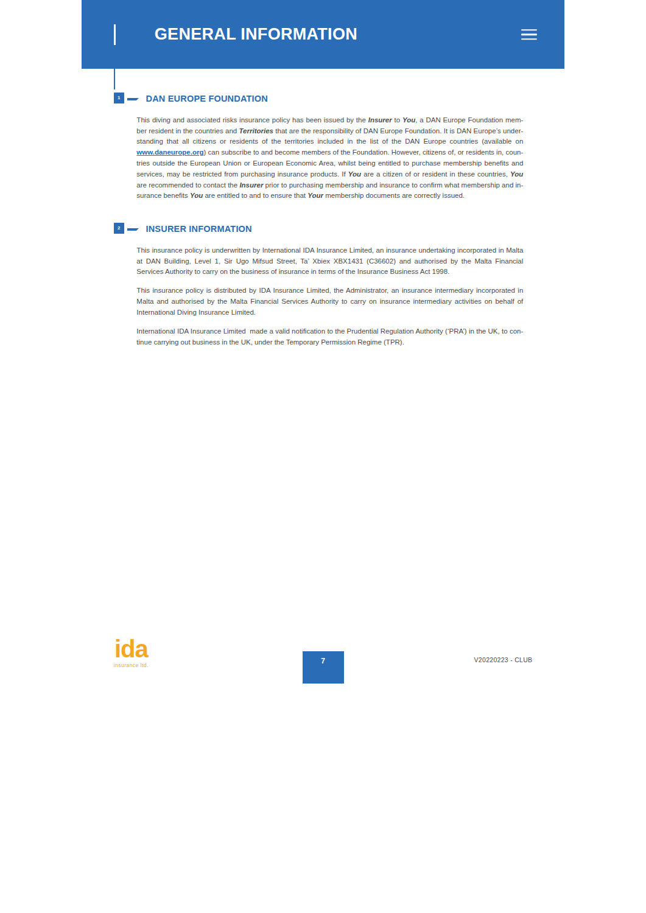GENERAL INFORMATION
1
DAN EUROPE FOUNDATION
This diving and associated risks insurance policy has been issued by the Insurer to You, a DAN Europe Foundation member resident in the countries and Territories that are the responsibility of DAN Europe Foundation. It is DAN Europe’s understanding that all citizens or residents of the territories included in the list of the DAN Europe countries (available on www.daneurope.org) can subscribe to and become members of the Foundation. However, citizens of, or residents in, countries outside the European Union or European Economic Area, whilst being entitled to purchase membership benefits and services, may be restricted from purchasing insurance products. If You are a citizen of or resident in these countries, You are recommended to contact the Insurer prior to purchasing membership and insurance to confirm what membership and insurance benefits You are entitled to and to ensure that Your membership documents are correctly issued.
2
INSURER INFORMATION
This insurance policy is underwritten by International IDA Insurance Limited, an insurance undertaking incorporated in Malta at DAN Building, Level 1, Sir Ugo Mifsud Street, Ta’ Xbiex XBX1431 (C36602) and authorised by the Malta Financial Services Authority to carry on the business of insurance in terms of the Insurance Business Act 1998.
This insurance policy is distributed by IDA Insurance Limited, the Administrator, an insurance intermediary incorporated in Malta and authorised by the Malta Financial Services Authority to carry on insurance intermediary activities on behalf of International Diving Insurance Limited.
International IDA Insurance Limited made a valid notification to the Prudential Regulation Authority (‘PRA’) in the UK, to continue carrying out business in the UK, under the Temporary Permission Regime (TPR).
ida
insurance ltd.
7
V20220223 - CLUB